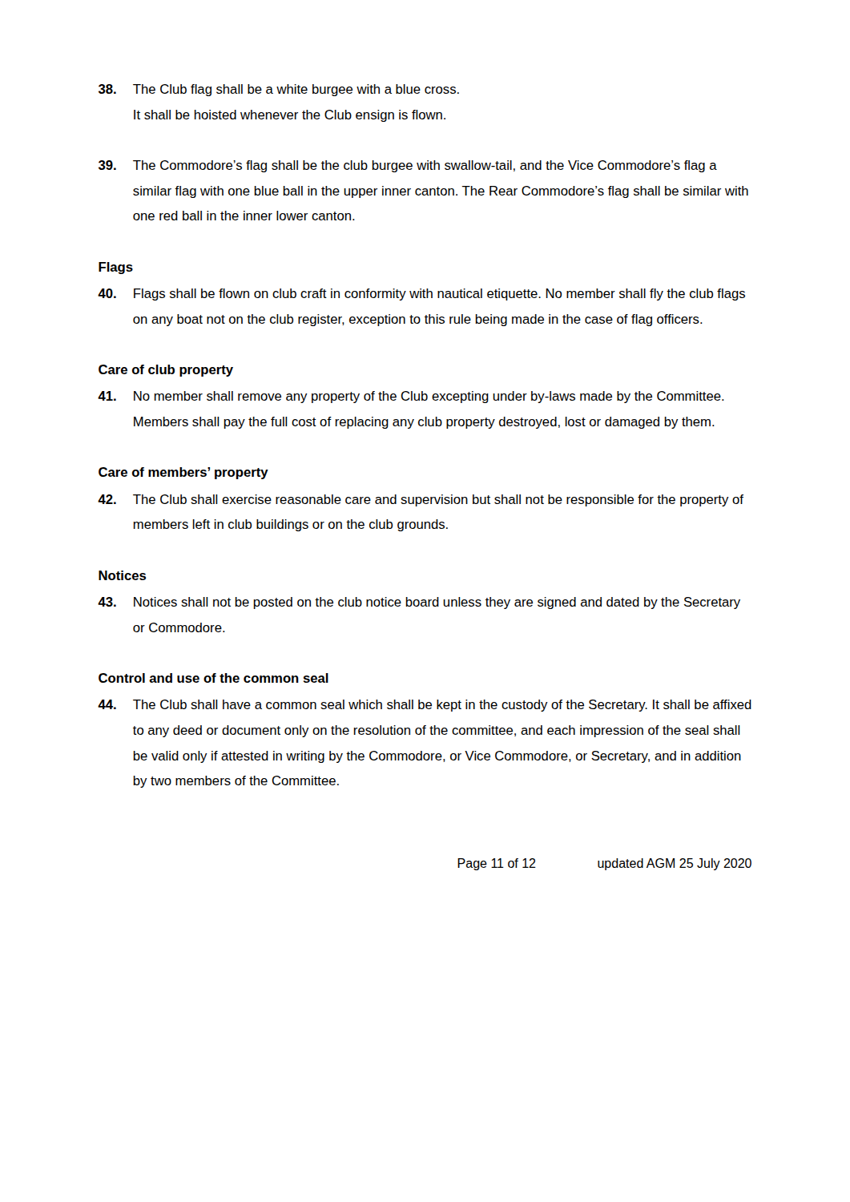38. The Club flag shall be a white burgee with a blue cross. It shall be hoisted whenever the Club ensign is flown.
39. The Commodore’s flag shall be the club burgee with swallow-tail, and the Vice Commodore’s flag a similar flag with one blue ball in the upper inner canton. The Rear Commodore’s flag shall be similar with one red ball in the inner lower canton.
Flags
40. Flags shall be flown on club craft in conformity with nautical etiquette. No member shall fly the club flags on any boat not on the club register, exception to this rule being made in the case of flag officers.
Care of club property
41. No member shall remove any property of the Club excepting under by-laws made by the Committee. Members shall pay the full cost of replacing any club property destroyed, lost or damaged by them.
Care of members’ property
42. The Club shall exercise reasonable care and supervision but shall not be responsible for the property of members left in club buildings or on the club grounds.
Notices
43. Notices shall not be posted on the club notice board unless they are signed and dated by the Secretary or Commodore.
Control and use of the common seal
44. The Club shall have a common seal which shall be kept in the custody of the Secretary. It shall be affixed to any deed or document only on the resolution of the committee, and each impression of the seal shall be valid only if attested in writing by the Commodore, or Vice Commodore, or Secretary, and in addition by two members of the Committee.
Page 11 of 12 updated AGM 25 July 2020